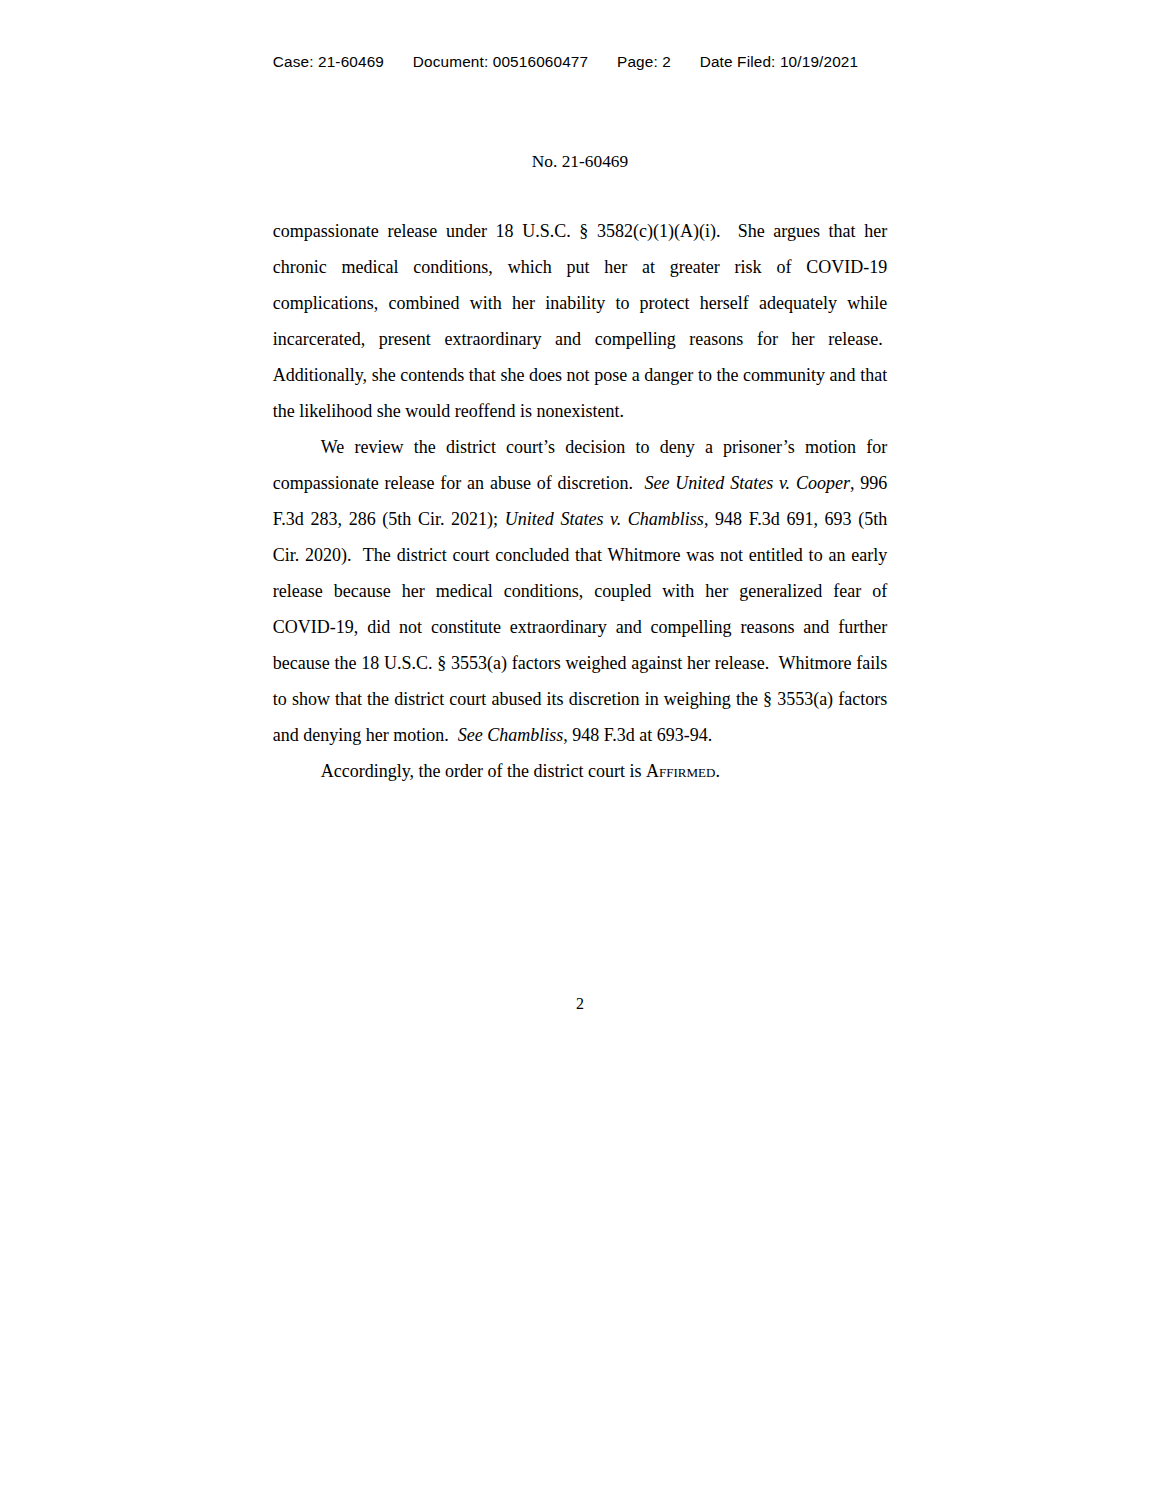Case: 21-60469 Document: 00516060477 Page: 2 Date Filed: 10/19/2021
No. 21-60469
compassionate release under 18 U.S.C. § 3582(c)(1)(A)(i). She argues that her chronic medical conditions, which put her at greater risk of COVID-19 complications, combined with her inability to protect herself adequately while incarcerated, present extraordinary and compelling reasons for her release. Additionally, she contends that she does not pose a danger to the community and that the likelihood she would reoffend is nonexistent.
We review the district court’s decision to deny a prisoner’s motion for compassionate release for an abuse of discretion. See United States v. Cooper, 996 F.3d 283, 286 (5th Cir. 2021); United States v. Chambliss, 948 F.3d 691, 693 (5th Cir. 2020). The district court concluded that Whitmore was not entitled to an early release because her medical conditions, coupled with her generalized fear of COVID-19, did not constitute extraordinary and compelling reasons and further because the 18 U.S.C. § 3553(a) factors weighed against her release. Whitmore fails to show that the district court abused its discretion in weighing the § 3553(a) factors and denying her motion. See Chambliss, 948 F.3d at 693-94.
Accordingly, the order of the district court is Affirmed.
2